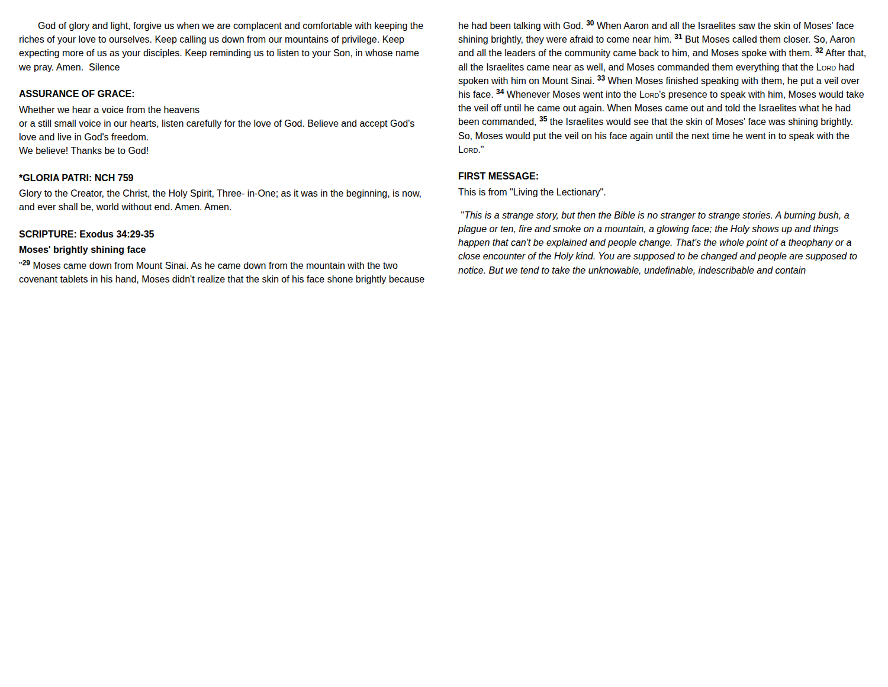God of glory and light, forgive us when we are complacent and comfortable with keeping the riches of your love to ourselves. Keep calling us down from our mountains of privilege. Keep expecting more of us as your disciples. Keep reminding us to listen to your Son, in whose name we pray. Amen. Silence
ASSURANCE OF GRACE:
Whether we hear a voice from the heavens
or a still small voice in our hearts, listen carefully for the love of God. Believe and accept God's love and live in God's freedom.
We believe! Thanks be to God!
*GLORIA PATRI: NCH 759
Glory to the Creator, the Christ, the Holy Spirit, Three- in-One; as it was in the beginning, is now, and ever shall be, world without end. Amen. Amen.
SCRIPTURE: Exodus 34:29-35
Moses' brightly shining face
"29 Moses came down from Mount Sinai. As he came down from the mountain with the two covenant tablets in his hand, Moses didn't realize that the skin of his face shone brightly because he had been talking with God. 30 When Aaron and all the Israelites saw the skin of Moses' face shining brightly, they were afraid to come near him. 31 But Moses called them closer. So, Aaron and all the leaders of the community came back to him, and Moses spoke with them. 32 After that, all the Israelites came near as well, and Moses commanded them everything that the Lord had spoken with him on Mount Sinai. 33 When Moses finished speaking with them, he put a veil over his face. 34 Whenever Moses went into the Lord's presence to speak with him, Moses would take the veil off until he came out again. When Moses came out and told the Israelites what he had been commanded, 35 the Israelites would see that the skin of Moses' face was shining brightly. So, Moses would put the veil on his face again until the next time he went in to speak with the Lord."
FIRST MESSAGE:
This is from "Living the Lectionary".
"This is a strange story, but then the Bible is no stranger to strange stories. A burning bush, a plague or ten, fire and smoke on a mountain, a glowing face; the Holy shows up and things happen that can't be explained and people change. That's the whole point of a theophany or a close encounter of the Holy kind. You are supposed to be changed and people are supposed to notice. But we tend to take the unknowable, undefinable, indescribable and contain